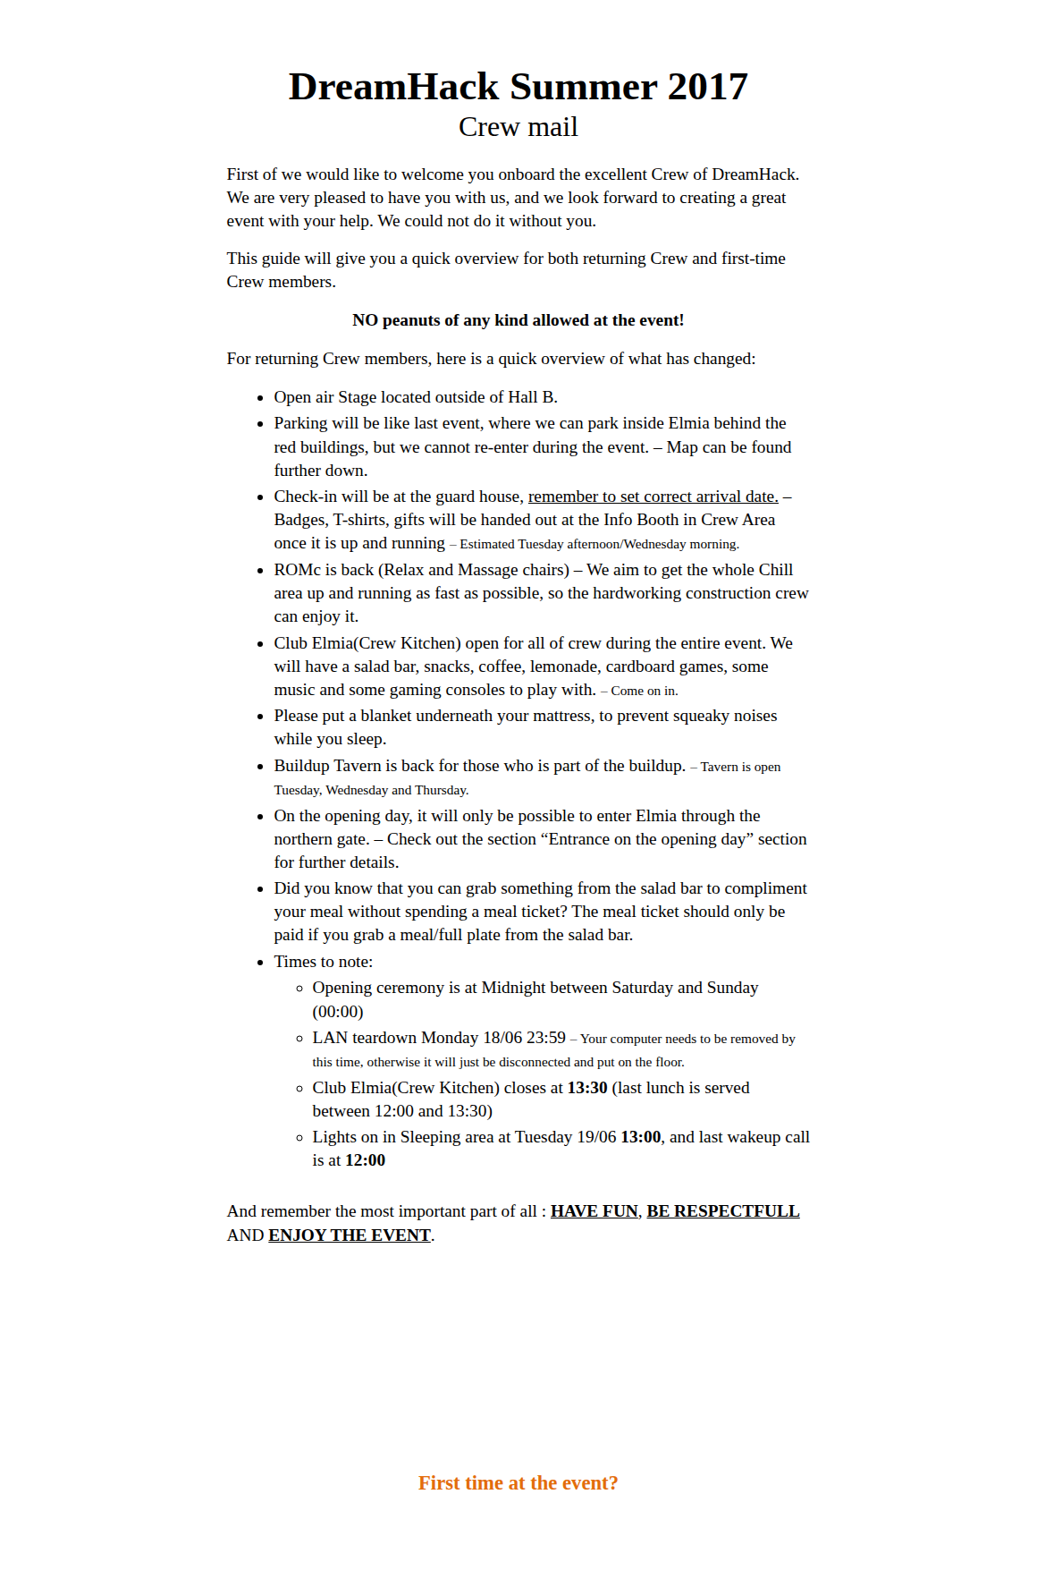DreamHack Summer 2017
Crew mail
First of we would like to welcome you onboard the excellent Crew of DreamHack. We are very pleased to have you with us, and we look forward to creating a great event with your help. We could not do it without you.
This guide will give you a quick overview for both returning Crew and first-time Crew members.
NO peanuts of any kind allowed at the event!
For returning Crew members, here is a quick overview of what has changed:
Open air Stage located outside of Hall B.
Parking will be like last event, where we can park inside Elmia behind the red buildings, but we cannot re-enter during the event. – Map can be found further down.
Check-in will be at the guard house, remember to set correct arrival date. – Badges, T-shirts, gifts will be handed out at the Info Booth in Crew Area once it is up and running – Estimated Tuesday afternoon/Wednesday morning.
ROMc is back (Relax and Massage chairs) – We aim to get the whole Chill area up and running as fast as possible, so the hardworking construction crew can enjoy it.
Club Elmia(Crew Kitchen) open for all of crew during the entire event. We will have a salad bar, snacks, coffee, lemonade, cardboard games, some music and some gaming consoles to play with. – Come on in.
Please put a blanket underneath your mattress, to prevent squeaky noises while you sleep.
Buildup Tavern is back for those who is part of the buildup. – Tavern is open Tuesday, Wednesday and Thursday.
On the opening day, it will only be possible to enter Elmia through the northern gate. – Check out the section “Entrance on the opening day” section for further details.
Did you know that you can grab something from the salad bar to compliment your meal without spending a meal ticket? The meal ticket should only be paid if you grab a meal/full plate from the salad bar.
Times to note:
Opening ceremony is at Midnight between Saturday and Sunday (00:00)
LAN teardown Monday 18/06 23:59 – Your computer needs to be removed by this time, otherwise it will just be disconnected and put on the floor.
Club Elmia(Crew Kitchen) closes at 13:30 (last lunch is served between 12:00 and 13:30)
Lights on in Sleeping area at Tuesday 19/06 13:00, and last wakeup call is at 12:00
And remember the most important part of all : HAVE FUN, BE RESPECTFULL AND ENJOY THE EVENT.
First time at the event?